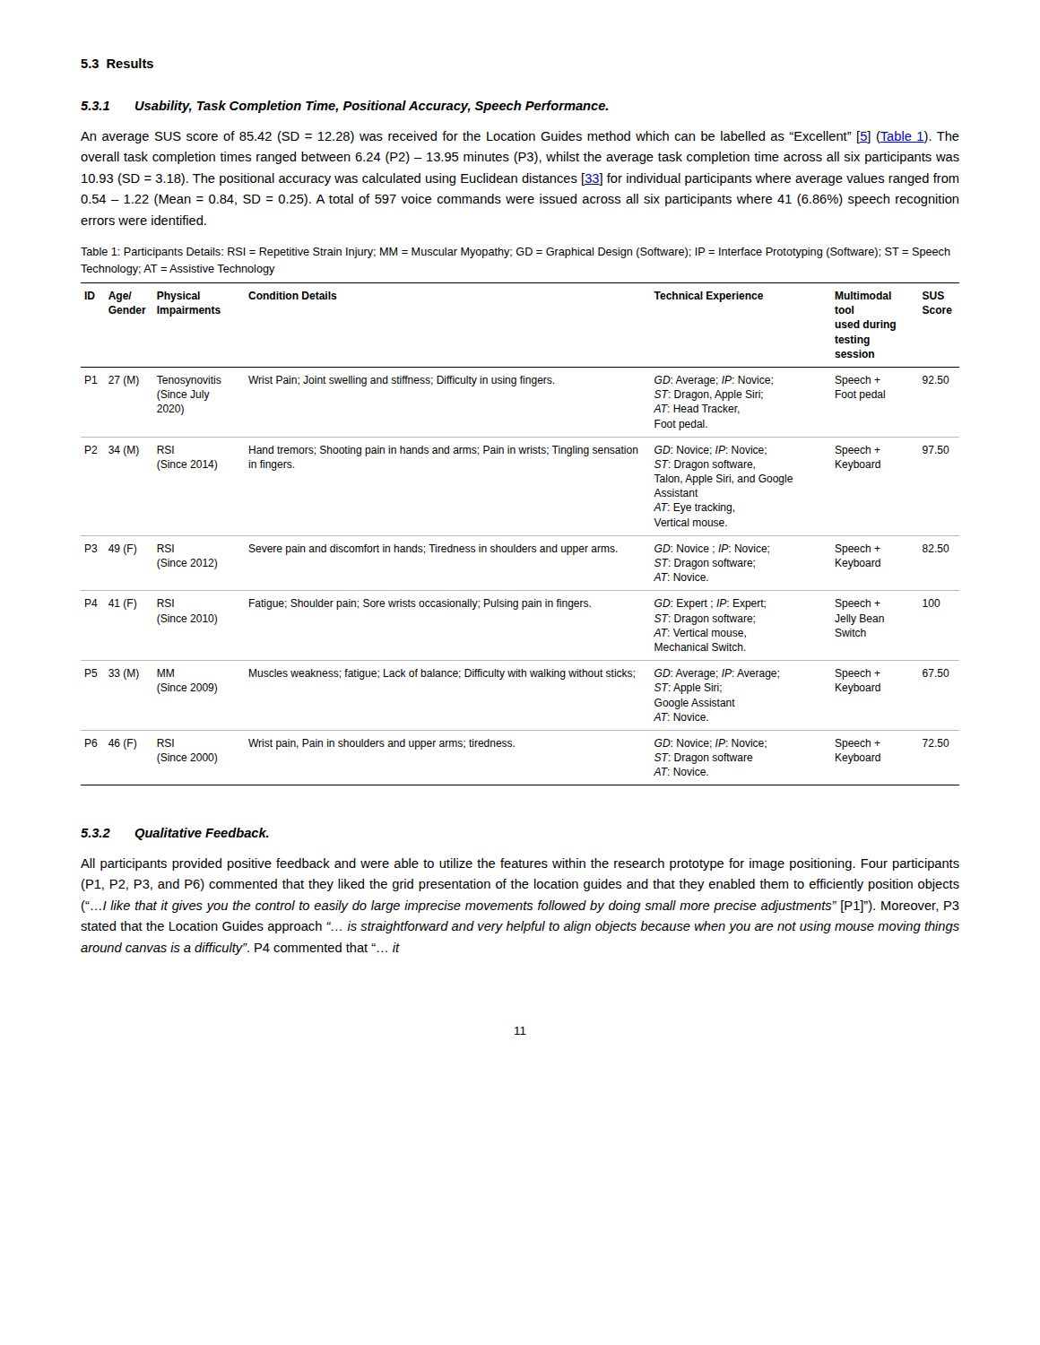5.3 Results
5.3.1 Usability, Task Completion Time, Positional Accuracy, Speech Performance.
An average SUS score of 85.42 (SD = 12.28) was received for the Location Guides method which can be labelled as “Excellent” [5] (Table 1). The overall task completion times ranged between 6.24 (P2) – 13.95 minutes (P3), whilst the average task completion time across all six participants was 10.93 (SD = 3.18). The positional accuracy was calculated using Euclidean distances [33] for individual participants where average values ranged from 0.54 – 1.22 (Mean = 0.84, SD = 0.25). A total of 597 voice commands were issued across all six participants where 41 (6.86%) speech recognition errors were identified.
Table 1: Participants Details: RSI = Repetitive Strain Injury; MM = Muscular Myopathy; GD = Graphical Design (Software); IP = Interface Prototyping (Software); ST = Speech Technology; AT = Assistive Technology
| ID | Age/ Gender | Physical Impairments | Condition Details | Technical Experience | Multimodal tool used during testing session | SUS Score |
| --- | --- | --- | --- | --- | --- | --- |
| P1 | 27 (M) | Tenosynovitis (Since July 2020) | Wrist Pain; Joint swelling and stiffness; Difficulty in using fingers. | GD : Average; IP : Novice; ST : Dragon, Apple Siri; AT : Head Tracker, Foot pedal. | Speech + Foot pedal | 92.50 |
| P2 | 34 (M) | RSI (Since 2014) | Hand tremors; Shooting pain in hands and arms; Pain in wrists; Tingling sensation in fingers. | GD : Novice; IP : Novice; ST : Dragon software, Talon, Apple Siri, and Google Assistant AT : Eye tracking, Vertical mouse. | Speech + Keyboard | 97.50 |
| P3 | 49 (F) | RSI (Since 2012) | Severe pain and discomfort in hands; Tiredness in shoulders and upper arms. | GD : Novice ; IP : Novice; ST : Dragon software; AT : Novice. | Speech + Keyboard | 82.50 |
| P4 | 41 (F) | RSI (Since 2010) | Fatigue; Shoulder pain; Sore wrists occasionally; Pulsing pain in fingers. | GD : Expert ; IP : Expert; ST : Dragon software; AT : Vertical mouse, Mechanical Switch. | Speech + Jelly Bean Switch | 100 |
| P5 | 33 (M) | MM (Since 2009) | Muscles weakness; fatigue; Lack of balance; Difficulty with walking without sticks; | GD : Average; IP : Average; ST : Apple Siri; Google Assistant AT : Novice. | Speech + Keyboard | 67.50 |
| P6 | 46 (F) | RSI (Since 2000) | Wrist pain, Pain in shoulders and upper arms; tiredness. | GD : Novice; IP : Novice; ST : Dragon software AT : Novice. | Speech + Keyboard | 72.50 |
5.3.2 Qualitative Feedback.
All participants provided positive feedback and were able to utilize the features within the research prototype for image positioning. Four participants (P1, P2, P3, and P6) commented that they liked the grid presentation of the location guides and that they enabled them to efficiently position objects (“…I like that it gives you the control to easily do large imprecise movements followed by doing small more precise adjustments” [P1]”). Moreover, P3 stated that the Location Guides approach “… is straightforward and very helpful to align objects because when you are not using mouse moving things around canvas is a difficulty”. P4 commented that “… it
11